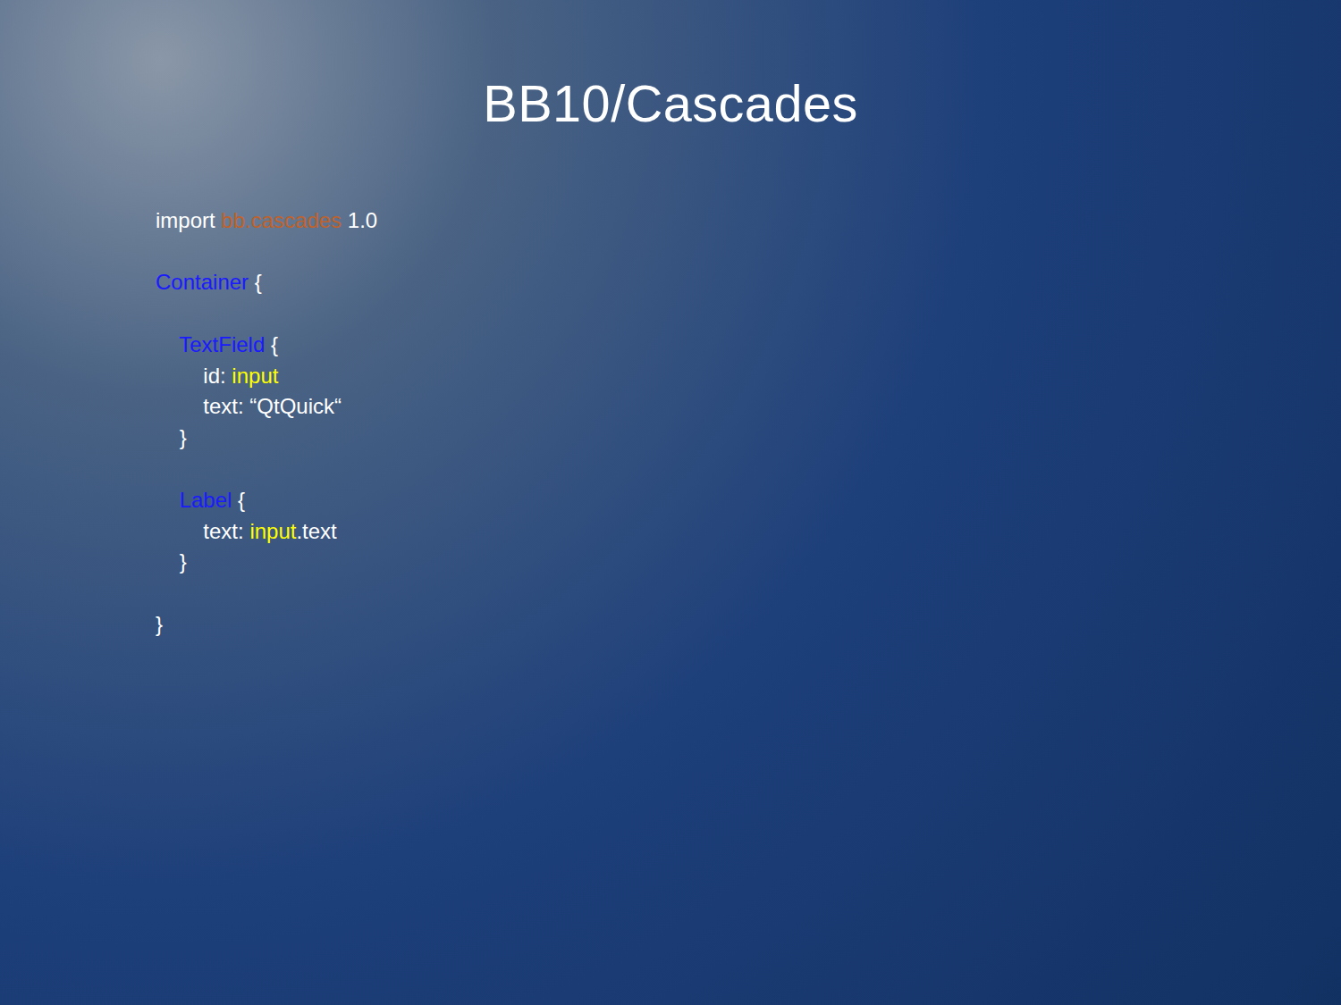BB10/Cascades
import bb.cascades 1.0

Container {

    TextField {
        id: input
        text: “QtQuick“
    }

    Label {
        text: input.text
    }

}